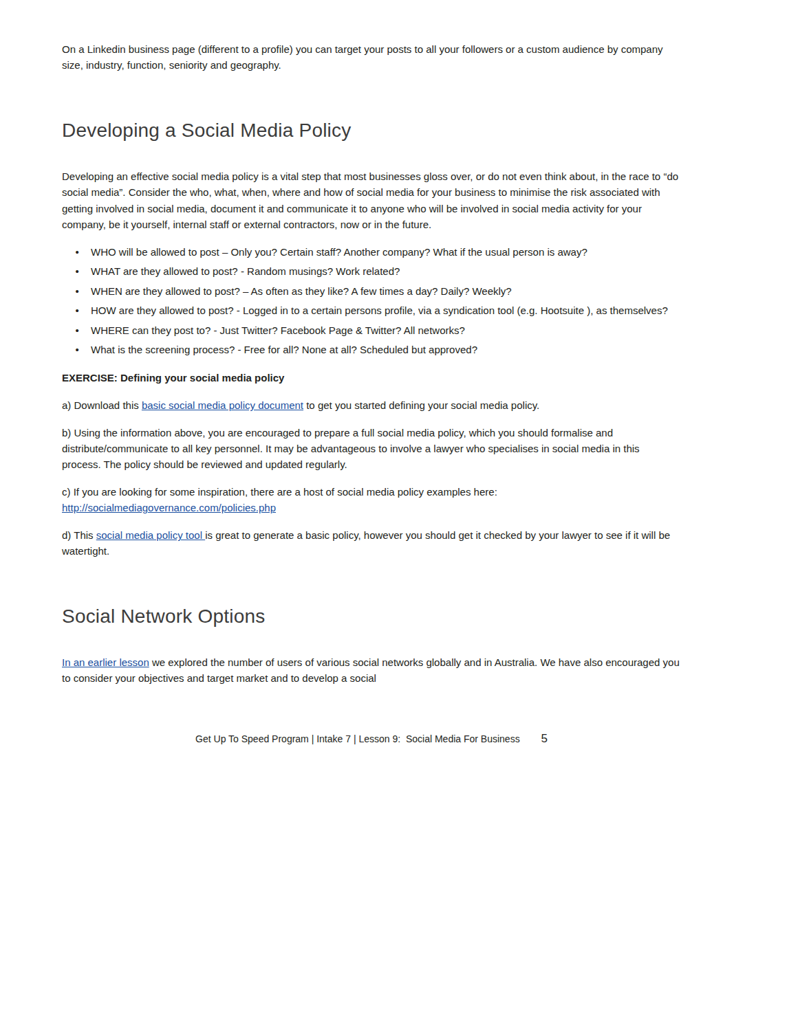On a Linkedin business page (different to a profile) you can target your posts to all your followers or a custom audience by company size, industry, function, seniority and geography.
Developing a Social Media Policy
Developing an effective social media policy is a vital step that most businesses gloss over, or do not even think about, in the race to “do social media”. Consider the who, what, when, where and how of social media for your business to minimise the risk associated with getting involved in social media, document it and communicate it to anyone who will be involved in social media activity for your company, be it yourself, internal staff or external contractors, now or in the future.
WHO will be allowed to post – Only you? Certain staff? Another company? What if the usual person is away?
WHAT are they allowed to post? - Random musings? Work related?
WHEN are they allowed to post? – As often as they like? A few times a day? Daily? Weekly?
HOW are they allowed to post? - Logged in to a certain persons profile, via a syndication tool (e.g. Hootsuite ), as themselves?
WHERE can they post to? - Just Twitter? Facebook Page & Twitter? All networks?
What is the screening process? - Free for all? None at all? Scheduled but approved?
EXERCISE: Defining your social media policy
a) Download this basic social media policy document to get you started defining your social media policy.
b) Using the information above, you are encouraged to prepare a full social media policy, which you should formalise and distribute/communicate to all key personnel. It may be advantageous to involve a lawyer who specialises in social media in this process. The policy should be reviewed and updated regularly.
c) If you are looking for some inspiration, there are a host of social media policy examples here: http://socialmediagovernance.com/policies.php
d) This social media policy tool is great to generate a basic policy, however you should get it checked by your lawyer to see if it will be watertight.
Social Network Options
In an earlier lesson we explored the number of users of various social networks globally and in Australia. We have also encouraged you to consider your objectives and target market and to develop a social
Get Up To Speed Program | Intake 7 | Lesson 9: Social Media For Business 5